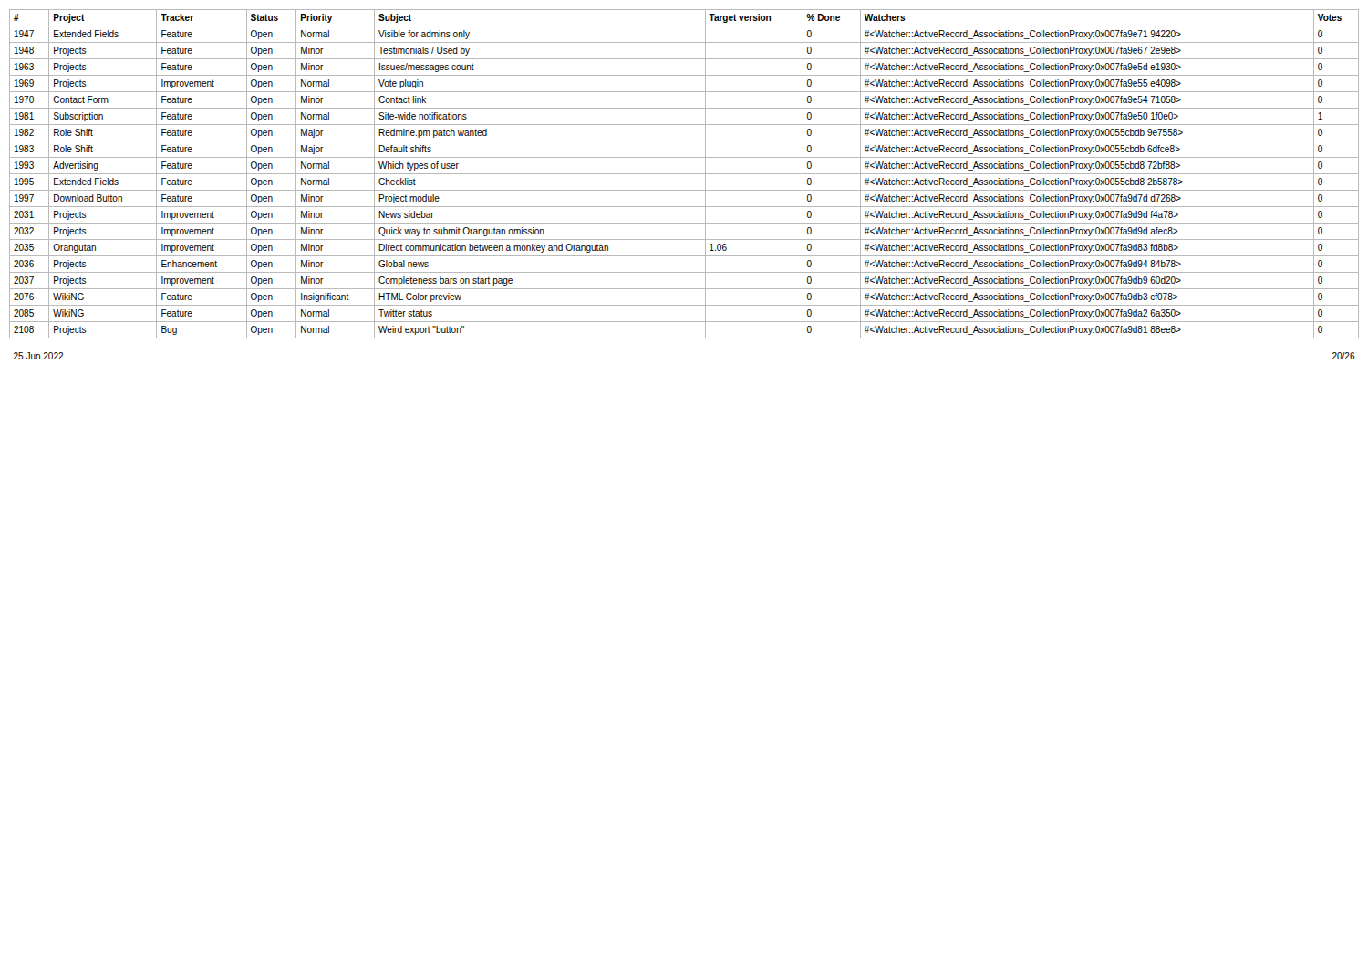| # | Project | Tracker | Status | Priority | Subject | Target version | % Done | Watchers | Votes |
| --- | --- | --- | --- | --- | --- | --- | --- | --- | --- |
| 1947 | Extended Fields | Feature | Open | Normal | Visible for admins only | | 0 | #<Watcher::ActiveRecord_Associations_CollectionProxy:0x007fa9e71 94220> | 0 |
| 1948 | Projects | Feature | Open | Minor | Testimonials / Used by | | 0 | #<Watcher::ActiveRecord_Associations_CollectionProxy:0x007fa9e67 2e9e8> | 0 |
| 1963 | Projects | Feature | Open | Minor | Issues/messages count | | 0 | #<Watcher::ActiveRecord_Associations_CollectionProxy:0x007fa9e5d e1930> | 0 |
| 1969 | Projects | Improvement | Open | Normal | Vote plugin | | 0 | #<Watcher::ActiveRecord_Associations_CollectionProxy:0x007fa9e55 e4098> | 0 |
| 1970 | Contact Form | Feature | Open | Minor | Contact link | | 0 | #<Watcher::ActiveRecord_Associations_CollectionProxy:0x007fa9e54 71058> | 0 |
| 1981 | Subscription | Feature | Open | Normal | Site-wide notifications | | 0 | #<Watcher::ActiveRecord_Associations_CollectionProxy:0x007fa9e50 1f0e0> | 1 |
| 1982 | Role Shift | Feature | Open | Major | Redmine.pm patch wanted | | 0 | #<Watcher::ActiveRecord_Associations_CollectionProxy:0x0055cbdb 9e7558> | 0 |
| 1983 | Role Shift | Feature | Open | Major | Default shifts | | 0 | #<Watcher::ActiveRecord_Associations_CollectionProxy:0x0055cbdb 6dfce8> | 0 |
| 1993 | Advertising | Feature | Open | Normal | Which types of user | | 0 | #<Watcher::ActiveRecord_Associations_CollectionProxy:0x0055cbd8 72bf88> | 0 |
| 1995 | Extended Fields | Feature | Open | Normal | Checklist | | 0 | #<Watcher::ActiveRecord_Associations_CollectionProxy:0x0055cbd8 2b5878> | 0 |
| 1997 | Download Button | Feature | Open | Minor | Project module | | 0 | #<Watcher::ActiveRecord_Associations_CollectionProxy:0x007fa9d7d d7268> | 0 |
| 2031 | Projects | Improvement | Open | Minor | News sidebar | | 0 | #<Watcher::ActiveRecord_Associations_CollectionProxy:0x007fa9d9d f4a78> | 0 |
| 2032 | Projects | Improvement | Open | Minor | Quick way to submit Orangutan omission | | 0 | #<Watcher::ActiveRecord_Associations_CollectionProxy:0x007fa9d9d afec8> | 0 |
| 2035 | Orangutan | Improvement | Open | Minor | Direct communication between a monkey and Orangutan | 1.06 | 0 | #<Watcher::ActiveRecord_Associations_CollectionProxy:0x007fa9d83 fd8b8> | 0 |
| 2036 | Projects | Enhancement | Open | Minor | Global news | | 0 | #<Watcher::ActiveRecord_Associations_CollectionProxy:0x007fa9d94 84b78> | 0 |
| 2037 | Projects | Improvement | Open | Minor | Completeness bars on start page | | 0 | #<Watcher::ActiveRecord_Associations_CollectionProxy:0x007fa9db9 60d20> | 0 |
| 2076 | WikiNG | Feature | Open | Insignificant | HTML Color preview | | 0 | #<Watcher::ActiveRecord_Associations_CollectionProxy:0x007fa9db3 cf078> | 0 |
| 2085 | WikiNG | Feature | Open | Normal | Twitter status | | 0 | #<Watcher::ActiveRecord_Associations_CollectionProxy:0x007fa9da2 6a350> | 0 |
| 2108 | Projects | Bug | Open | Normal | Weird export "button" | | 0 | #<Watcher::ActiveRecord_Associations_CollectionProxy:0x007fa9d81 88ee8> | 0 |
| 25 Jun 2022 | 20/26 |